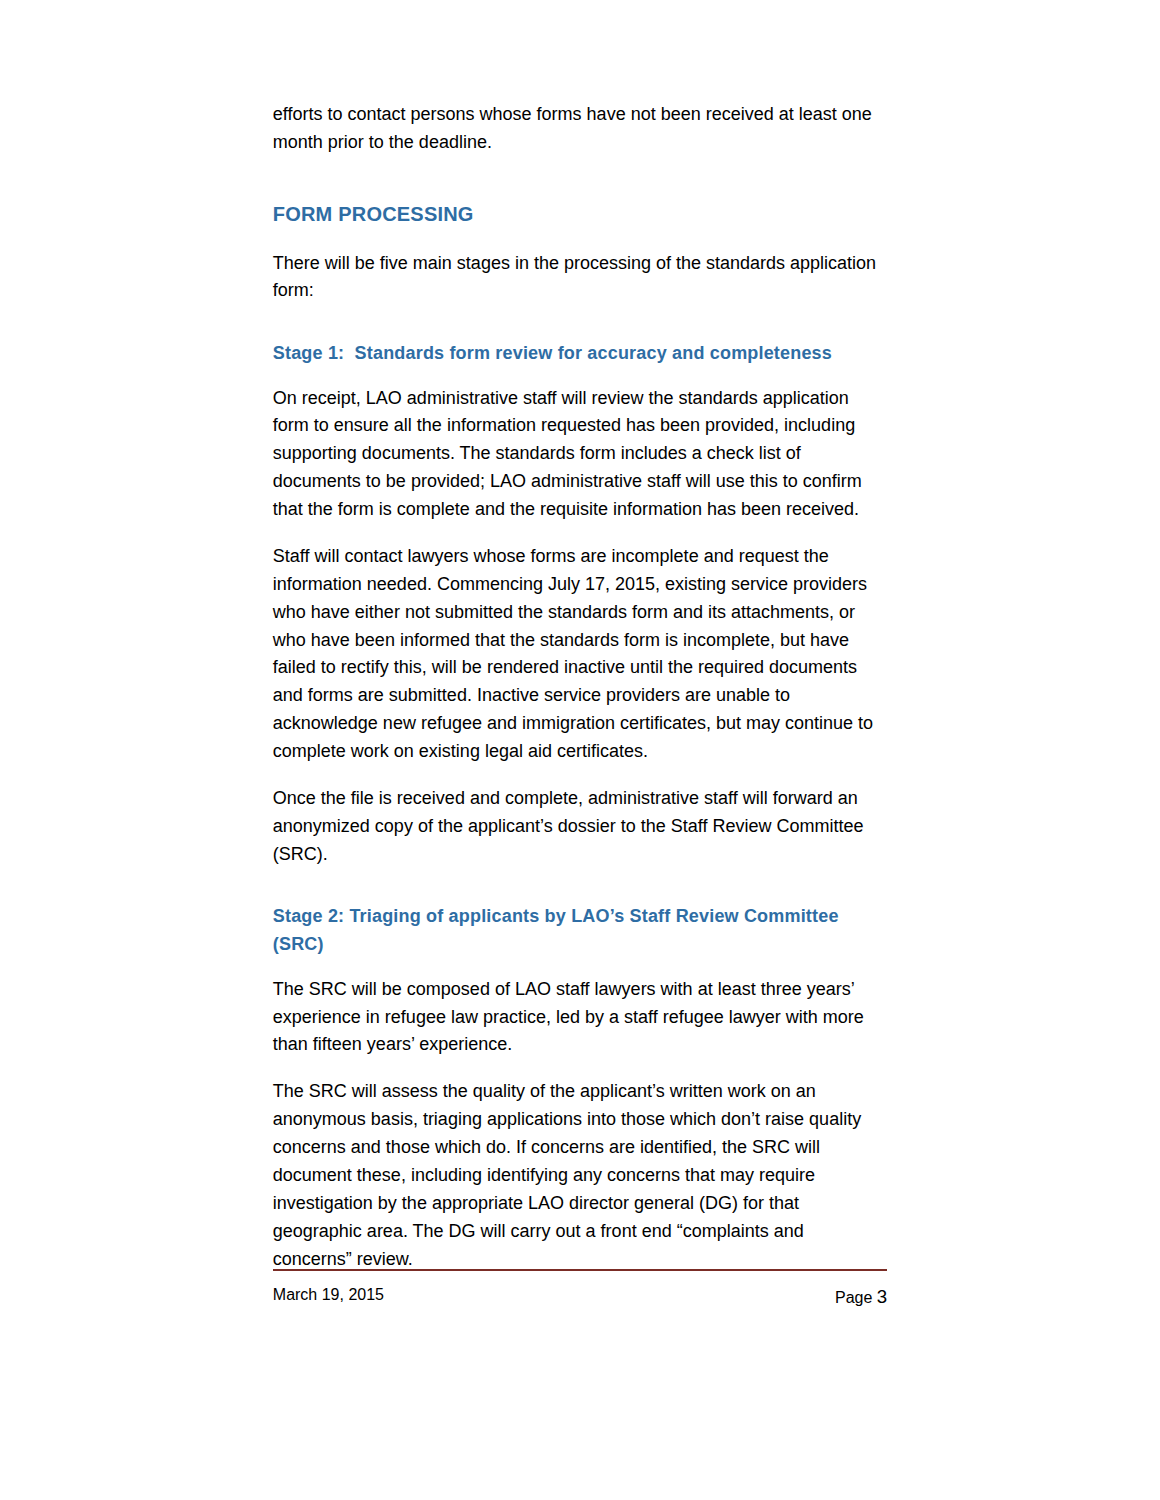efforts to contact persons whose forms have not been received at least one month prior to the deadline.
FORM PROCESSING
There will be five main stages in the processing of the standards application form:
Stage 1: Standards form review for accuracy and completeness
On receipt, LAO administrative staff will review the standards application form to ensure all the information requested has been provided, including supporting documents. The standards form includes a check list of documents to be provided; LAO administrative staff will use this to confirm that the form is complete and the requisite information has been received.
Staff will contact lawyers whose forms are incomplete and request the information needed. Commencing July 17, 2015, existing service providers who have either not submitted the standards form and its attachments, or who have been informed that the standards form is incomplete, but have failed to rectify this, will be rendered inactive until the required documents and forms are submitted. Inactive service providers are unable to acknowledge new refugee and immigration certificates, but may continue to complete work on existing legal aid certificates.
Once the file is received and complete, administrative staff will forward an anonymized copy of the applicant’s dossier to the Staff Review Committee (SRC).
Stage 2: Triaging of applicants by LAO’s Staff Review Committee (SRC)
The SRC will be composed of LAO staff lawyers with at least three years’ experience in refugee law practice, led by a staff refugee lawyer with more than fifteen years’ experience.
The SRC will assess the quality of the applicant’s written work on an anonymous basis, triaging applications into those which don’t raise quality concerns and those which do. If concerns are identified, the SRC will document these, including identifying any concerns that may require investigation by the appropriate LAO director general (DG) for that geographic area. The DG will carry out a front end “complaints and concerns” review.
March 19, 2015 Page 3